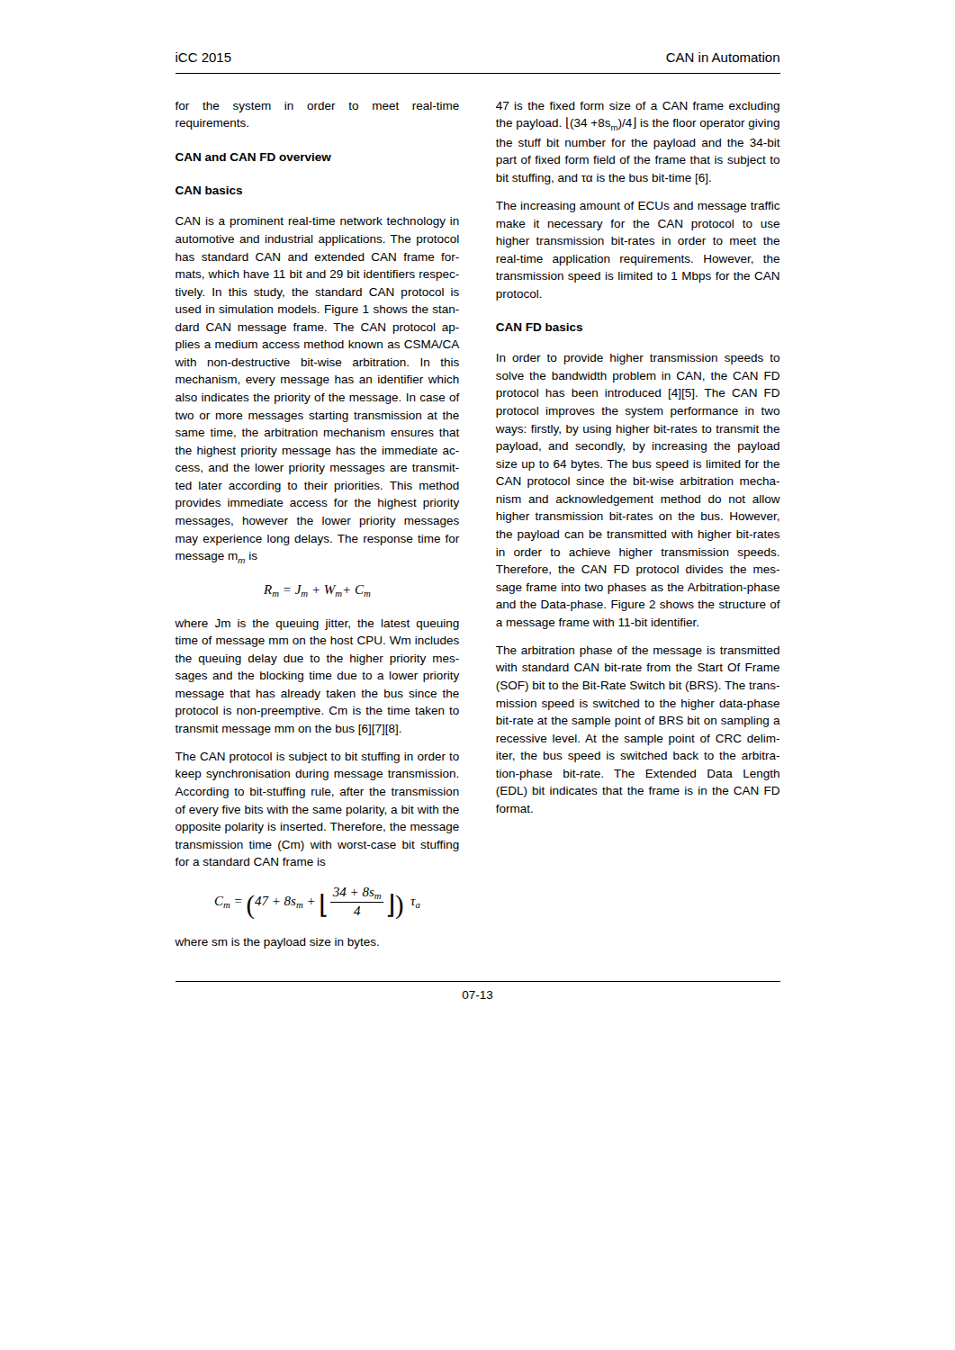iCC 2015
CAN in Automation
for the system in order to meet real-time requirements.
CAN and CAN FD overview
CAN basics
CAN is a prominent real-time network technology in automotive and industrial applications. The protocol has standard CAN and extended CAN frame formats, which have 11 bit and 29 bit identifiers respectively. In this study, the standard CAN protocol is used in simulation models. Figure 1 shows the standard CAN message frame. The CAN protocol applies a medium access method known as CSMA/CA with non-destructive bit-wise arbitration. In this mechanism, every message has an identifier which also indicates the priority of the message. In case of two or more messages starting transmission at the same time, the arbitration mechanism ensures that the highest priority message has the immediate access, and the lower priority messages are transmitted later according to their priorities. This method provides immediate access for the highest priority messages, however the lower priority messages may experience long delays. The response time for message mm is
Rm = Jm + Wm+ Cm
where Jm is the queuing jitter, the latest queuing time of message mm on the host CPU. Wm includes the queuing delay due to the higher priority messages and the blocking time due to a lower priority message that has already taken the bus since the protocol is non-preemptive. Cm is the time taken to transmit message mm on the bus [6][7][8].
The CAN protocol is subject to bit stuffing in order to keep synchronisation during message transmission. According to bit-stuffing rule, after the transmission of every five bits with the same polarity, a bit with the opposite polarity is inserted. Therefore, the message transmission time (Cm) with worst-case bit stuffing for a standard CAN frame is
Cm = (47 + 8sm + ⌊34 + 8sm 4⌋) τa
where sm is the payload size in bytes.
47 is the fixed form size of a CAN frame excluding the payload. ⌊(34 +8sm)/4⌋ is the floor operator giving the stuff bit number for the payload and the 34-bit part of fixed form field of the frame that is subject to bit stuffing, and τα is the bus bit-time [6].
The increasing amount of ECUs and message traffic make it necessary for the CAN protocol to use higher transmission bit-rates in order to meet the real-time application requirements. However, the transmission speed is limited to 1 Mbps for the CAN protocol.
CAN FD basics
In order to provide higher transmission speeds to solve the bandwidth problem in CAN, the CAN FD protocol has been introduced [4][5]. The CAN FD protocol improves the system performance in two ways: firstly, by using higher bit-rates to transmit the payload, and secondly, by increasing the payload size up to 64 bytes. The bus speed is limited for the CAN protocol since the bit-wise arbitration mechanism and acknowledgement method do not allow higher transmission bit-rates on the bus. However, the payload can be transmitted with higher bit-rates in order to achieve higher transmission speeds. Therefore, the CAN FD protocol divides the message frame into two phases as the Arbitration-phase and the Data-phase. Figure 2 shows the structure of a message frame with 11-bit identifier.
The arbitration phase of the message is transmitted with standard CAN bit-rate from the Start Of Frame (SOF) bit to the Bit-Rate Switch bit (BRS). The transmission speed is switched to the higher data-phase bit-rate at the sample point of BRS bit on sampling a recessive level. At the sample point of CRC delimiter, the bus speed is switched back to the arbitration-phase bit-rate. The Extended Data Length (EDL) bit indicates that the frame is in the CAN FD format.
07-13